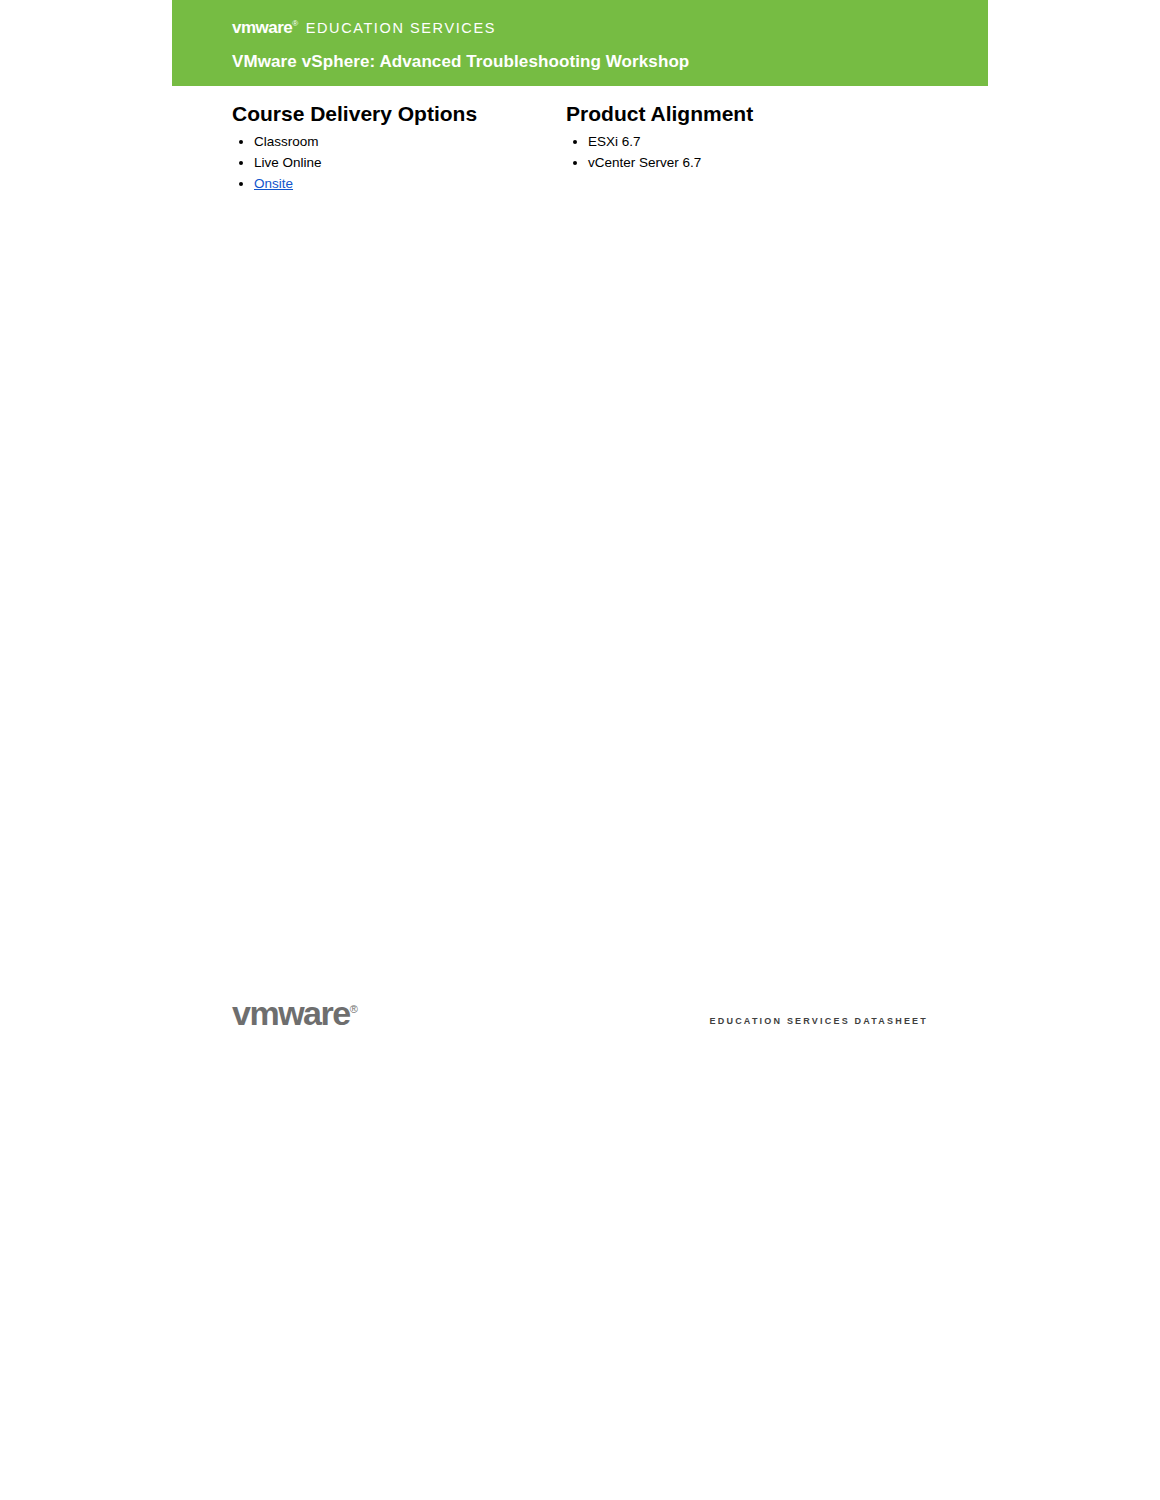vmware® EDUCATION SERVICES
VMware vSphere: Advanced Troubleshooting Workshop
Course Delivery Options
Classroom
Live Online
Onsite
Product Alignment
ESXi 6.7
vCenter Server 6.7
vmware®
EDUCATION SERVICES DATASHEET